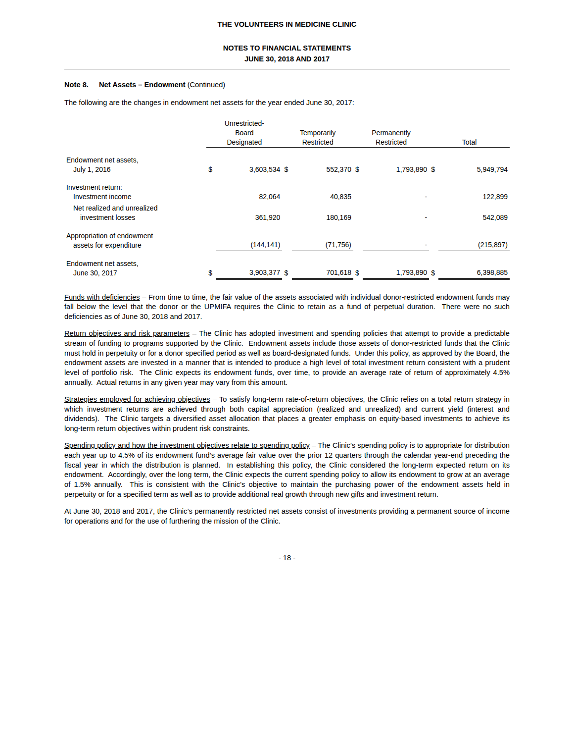THE VOLUNTEERS IN MEDICINE CLINIC
NOTES TO FINANCIAL STATEMENTS
JUNE 30, 2018 AND 2017
Note 8. Net Assets – Endowment (Continued)
The following are the changes in endowment net assets for the year ended June 30, 2017:
| | Unrestricted- Board Designated | Temporarily Restricted | Permanently Restricted | Total |
| --- | --- | --- | --- | --- |
| Endowment net assets, July 1, 2016 | $ | 3,603,534 | $ | 552,370 | $ | 1,793,890 | $ | 5,949,794 |
| Investment return: Investment income | | 82,064 | | 40,835 | | - | | 122,899 |
| Net realized and unrealized investment losses | | 361,920 | | 180,169 | | - | | 542,089 |
| Appropriation of endowment assets for expenditure | | (144,141) | | (71,756) | | - | | (215,897) |
| Endowment net assets, June 30, 2017 | $ | 3,903,377 | $ | 701,618 | $ | 1,793,890 | $ | 6,398,885 |
Funds with deficiencies – From time to time, the fair value of the assets associated with individual donor-restricted endowment funds may fall below the level that the donor or the UPMIFA requires the Clinic to retain as a fund of perpetual duration. There were no such deficiencies as of June 30, 2018 and 2017.
Return objectives and risk parameters – The Clinic has adopted investment and spending policies that attempt to provide a predictable stream of funding to programs supported by the Clinic. Endowment assets include those assets of donor-restricted funds that the Clinic must hold in perpetuity or for a donor specified period as well as board-designated funds. Under this policy, as approved by the Board, the endowment assets are invested in a manner that is intended to produce a high level of total investment return consistent with a prudent level of portfolio risk. The Clinic expects its endowment funds, over time, to provide an average rate of return of approximately 4.5% annually. Actual returns in any given year may vary from this amount.
Strategies employed for achieving objectives – To satisfy long-term rate-of-return objectives, the Clinic relies on a total return strategy in which investment returns are achieved through both capital appreciation (realized and unrealized) and current yield (interest and dividends). The Clinic targets a diversified asset allocation that places a greater emphasis on equity-based investments to achieve its long-term return objectives within prudent risk constraints.
Spending policy and how the investment objectives relate to spending policy – The Clinic’s spending policy is to appropriate for distribution each year up to 4.5% of its endowment fund’s average fair value over the prior 12 quarters through the calendar year-end preceding the fiscal year in which the distribution is planned. In establishing this policy, the Clinic considered the long-term expected return on its endowment. Accordingly, over the long term, the Clinic expects the current spending policy to allow its endowment to grow at an average of 1.5% annually. This is consistent with the Clinic’s objective to maintain the purchasing power of the endowment assets held in perpetuity or for a specified term as well as to provide additional real growth through new gifts and investment return.
At June 30, 2018 and 2017, the Clinic’s permanently restricted net assets consist of investments providing a permanent source of income for operations and for the use of furthering the mission of the Clinic.
- 18 -